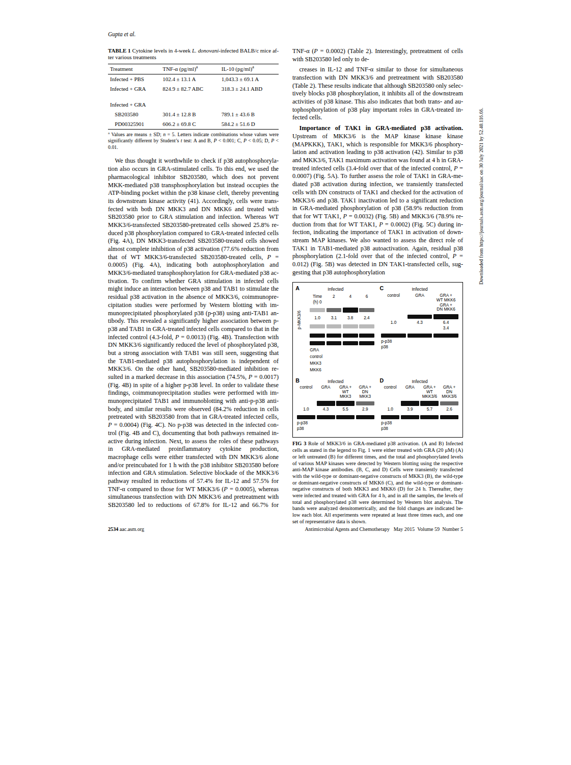Gupta et al.
TABLE 1 Cytokine levels in 4-week L. donovani-infected BALB/c mice after various treatments
| Treatment | TNF-α (pg/ml) a | IL-10 (pg/ml) a |
| --- | --- | --- |
| Infected + PBS | 102.4 ± 13.1 A | 1,043.3 ± 69.1 A |
| Infected + GRA | 824.9 ± 82.7 ABC | 318.3 ± 24.1 ABD |
| Infected + GRA | | |
| SB203580 | 301.4 ± 12.8 B | 789.1 ± 43.6 B |
| PD00325901 | 606.2 ± 69.8 C | 584.2 ± 51.6 D |
a Values are means ± SD; n = 5. Letters indicate combinations whose values were significantly different by Student’s t test: A and B, P < 0.001; C, P < 0.05; D, P < 0.01.
We thus thought it worthwhile to check if p38 autophosphorylation also occurs in GRA-stimulated cells. To this end, we used the pharmacological inhibitor SB203580, which does not prevent MKK-mediated p38 transphosphorylation but instead occupies the ATP-binding pocket within the p38 kinase cleft, thereby preventing its downstream kinase activity (41). Accordingly, cells were transfected with both DN MKK3 and DN MKK6 and treated with SB203580 prior to GRA stimulation and infection. Whereas WT MKK3/6-transfected SB203580-pretreated cells showed 25.8% reduced p38 phosphorylation compared to GRA-treated infected cells (Fig. 4A), DN MKK3-transfected SB203580-treated cells showed almost complete inhibition of p38 activation (77.6% reduction from that of WT MKK3/6-transfected SB203580-treated cells, P = 0.0005) (Fig. 4A), indicating both autophosphorylation and MKK3/6-mediated transphosphorylation for GRA-mediated p38 activation. To confirm whether GRA stimulation in infected cells might induce an interaction between p38 and TAB1 to stimulate the residual p38 activation in the absence of MKK3/6, coimmunoprecipitation studies were performed by Western blotting with immunoprecipitated phosphorylated p38 (p-p38) using anti-TAB1 antibody. This revealed a significantly higher association between p-p38 and TAB1 in GRA-treated infected cells compared to that in the infected control (4.3-fold, P = 0.0013) (Fig. 4B). Transfection with DN MKK3/6 significantly reduced the level of phosphorylated p38, but a strong association with TAB1 was still seen, suggesting that the TAB1-mediated p38 autophosphorylation is independent of MKK3/6. On the other hand, SB203580-mediated inhibition resulted in a marked decrease in this association (74.5%, P = 0.0017) (Fig. 4B) in spite of a higher p-p38 level. In order to validate these findings, coimmunoprecipitation studies were performed with immunoprecipitated TAB1 and immunoblotting with anti-p-p38 antibody, and similar results were observed (84.2% reduction in cells pretreated with SB203580 from that in GRA-treated infected cells, P = 0.0004) (Fig. 4C). No p-p38 was detected in the infected control (Fig. 4B and C), documenting that both pathways remained inactive during infection. Next, to assess the roles of these pathways in GRA-mediated proinflammatory cytokine production, macrophage cells were either transfected with DN MKK3/6 alone and/or preincubated for 1 h with the p38 inhibitor SB203580 before infection and GRA stimulation. Selective blockade of the MKK3/6 pathway resulted in reductions of 57.4% for IL-12 and 57.5% for TNF-α compared to those for WT MKK3/6 (P = 0.0005), whereas simultaneous transfection with DN MKK3/6 and pretreatment with SB203580 led to reductions of 67.8% for IL-12 and 66.7% for TNF-α (P = 0.0002) (Table 2). Interestingly, pretreatment of cells with SB203580 led only to de-
creases in IL-12 and TNF-α similar to those for simultaneous transfection with DN MKK3/6 and pretreatment with SB203580 (Table 2). These results indicate that although SB203580 only selectively blocks p38 phosphorylation, it inhibits all of the downstream activities of p38 kinase. This also indicates that both trans- and autophosphorylation of p38 play important roles in GRA-treated infected cells.
Importance of TAK1 in GRA-mediated p38 activation. Upstream of MKK3/6 is the MAP kinase kinase kinase (MAPKKK), TAK1, which is responsible for MKK3/6 phosphorylation and activation leading to p38 activation (42). Similar to p38 and MKK3/6, TAK1 maximum activation was found at 4 h in GRA-treated infected cells (3.4-fold over that of the infected control, P = 0.0007) (Fig. 5A). To further assess the role of TAK1 in GRA-mediated p38 activation during infection, we transiently transfected cells with DN constructs of TAK1 and checked for the activation of MKK3/6 and p38. TAK1 inactivation led to a significant reduction in GRA-mediated phosphorylation of p38 (58.9% reduction from that for WT TAK1, P = 0.0032) (Fig. 5B) and MKK3/6 (78.9% reduction from that for WT TAK1, P = 0.0002) (Fig. 5C) during infection, indicating the importance of TAK1 in activation of downstream MAP kinases. We also wanted to assess the direct role of TAK1 in TAB1-mediated p38 autoactivation. Again, residual p38 phosphorylation (2.1-fold over that of the infected control, P = 0.012) (Fig. 5B) was detected in DN TAK1-transfected cells, suggesting that p38 autophosphorylation
A
Infected
p-MKK3/6
Time (h) 0
2
4
6
1.0
3.1
3.8
2.4
GRA
control
MKK3
MKK6
C
Infected
control
GRA
GRA +
WT MKK6
GRA +
DN MKK6
1.0
4.3
6.4
3.4
p-p38
p38
B
Infected
control
GRA
GRA +
WT MKK3
GRA +
DN MKK3
1.0
4.3
5.5
2.9
p-p38
p38
D
Infected
control
GRA
GRA +
WT MKK3/6
GRA +
DN MKK3/6
1.0
3.9
5.7
2.6
p-p38
p38
FIG 3 Role of MKK3/6 in GRA-mediated p38 activation. (A and B) Infected cells as stated in the legend to Fig. 1 were either treated with GRA (20 μM) (A) or left untreated (B) for different times, and the total and phosphorylated levels of various MAP kinases were detected by Western blotting using the respective anti-MAP kinase antibodies. (B, C, and D) Cells were transiently transfected with the wild-type or dominant-negative constructs of MKK3 (B), the wild-type or dominant-negative constructs of MKK6 (C), and the wild-type or dominant-negative constructs of both MKK3 and MKK6 (D) for 24 h. Thereafter, they were infected and treated with GRA for 4 h, and in all the samples, the levels of total and phosphorylated p38 were determined by Western blot analysis. The bands were analyzed densitometrically, and the fold changes are indicated below each blot. All experiments were repeated at least three times each, and one set of representative data is shown.
2534 aac.asm.org
Antimicrobial Agents and Chemotherapy May 2015 Volume 59 Number 5
Downloaded from https://journals.asm.org/journal/aac on 30 July 2021 by 52.40.116.66.